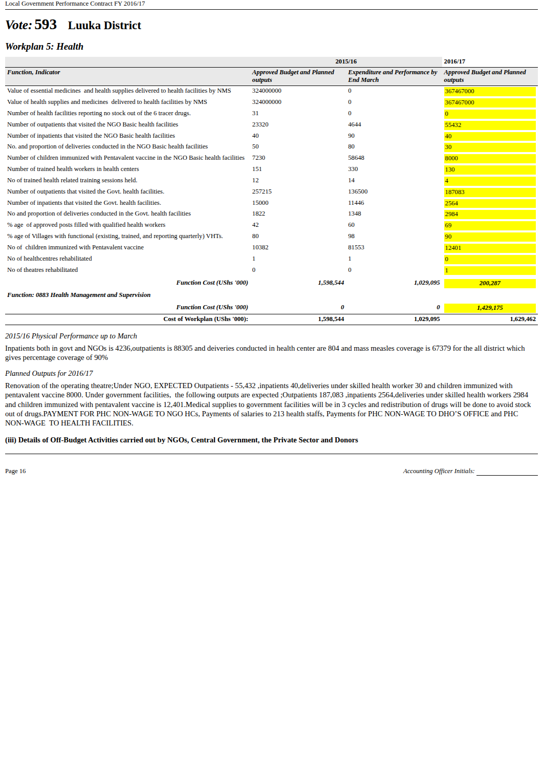Local Government Performance Contract FY 2016/17
Vote: 593 Luuka District
Workplan 5: Health
| | 2015/16 | 2016/17 |
| Function, Indicator | Approved Budget and Planned outputs | Expenditure and Performance by End March | Approved Budget and Planned outputs |
| Value of essential medicines and health supplies delivered to health facilities by NMS | 324000000 | 0 | 367467000 |
| Value of health supplies and medicines delivered to health facilities by NMS | 324000000 | 0 | 367467000 |
| Number of health facilities reporting no stock out of the 6 tracer drugs. | 31 | 0 | 0 |
| Number of outpatients that visited the NGO Basic health facilities | 23320 | 4644 | 55432 |
| Number of inpatients that visited the NGO Basic health facilities | 40 | 90 | 40 |
| No. and proportion of deliveries conducted in the NGO Basic health facilities | 50 | 80 | 30 |
| Number of children immunized with Pentavalent vaccine in the NGO Basic health facilities | 7230 | 58648 | 8000 |
| Number of trained health workers in health centers | 151 | 330 | 130 |
| No of trained health related training sessions held. | 12 | 14 | 4 |
| Number of outpatients that visited the Govt. health facilities. | 257215 | 136500 | 187083 |
| Number of inpatients that visited the Govt. health facilities. | 15000 | 11446 | 2564 |
| No and proportion of deliveries conducted in the Govt. health facilities | 1822 | 1348 | 2984 |
| % age of approved posts filled with qualified health workers | 42 | 60 | 69 |
| % age of Villages with functional (existing, trained, and reporting quarterly) VHTs. | 80 | 98 | 90 |
| No of children immunized with Pentavalent vaccine | 10382 | 81553 | 12401 |
| No of healthcentres rehabilitated | 1 | 1 | 0 |
| No of theatres rehabilitated | 0 | 0 | 1 |
| Function Cost (UShs '000) | 1,598,544 | 1,029,095 | 200,287 |
| Function: 0883 Health Management and Supervision |
| Function Cost (UShs '000) | 0 | 0 | 1,429,175 |
| Cost of Workplan (UShs '000): | 1,598,544 | 1,029,095 | 1,629,462 |
2015/16 Physical Performance up to March
Inpatients both in govt and NGOs is 4236,outpatients is 88305 and deiveries conducted in health center are 804 and mass measles coverage is 67379 for the all district which gives percentage coverage of 90%
Planned Outputs for 2016/17
Renovation of the operating theatre;Under NGO, EXPECTED Outpatients - 55,432 ,inpatients 40,deliveries under skilled health worker 30 and children immunized with pentavalent vaccine 8000. Under government facilities, the following outputs are expected ;Outpatients 187,083 ,inpatients 2564,deliveries under skilled health workers 2984 and children immunized with pentavalent vaccine is 12,401.Medical supplies to government facilities will be in 3 cycles and redistribution of drugs will be done to avoid stock out of drugs.PAYMENT FOR PHC NON-WAGE TO NGO HCs, Payments of salaries to 213 health staffs, Payments for PHC NON-WAGE TO DHO’S OFFICE and PHC NON-WAGE TO HEALTH FACILITIES.
(iii) Details of Off-Budget Activities carried out by NGOs, Central Government, the Private Sector and Donors
Page 16
Accounting Officer Initials: